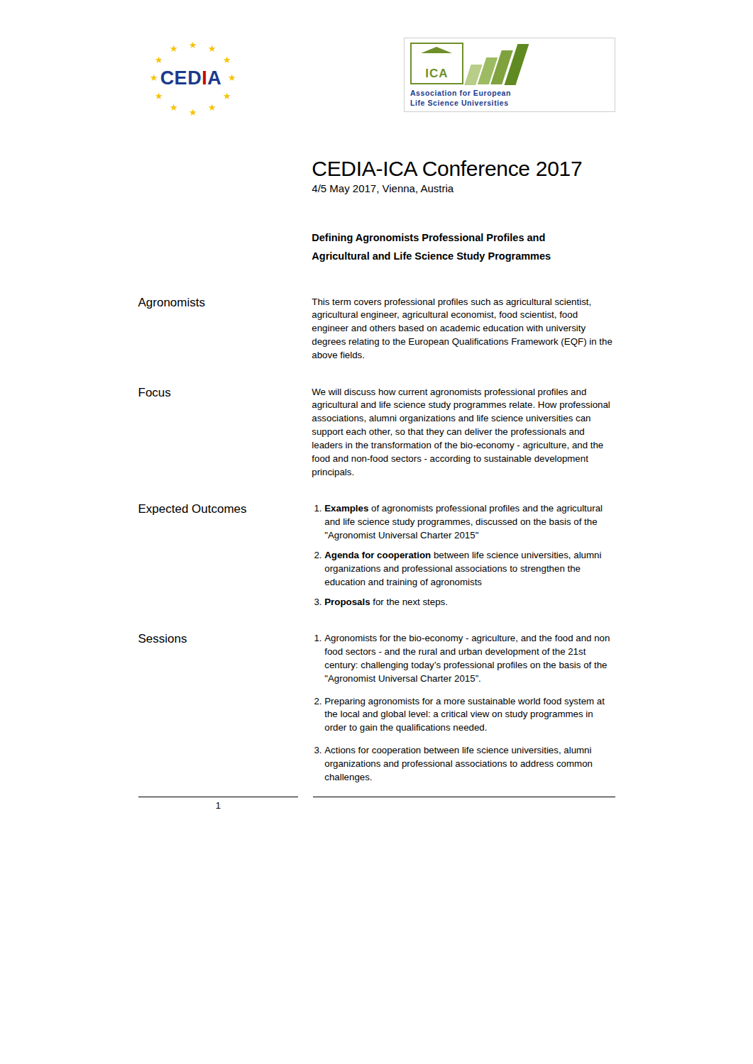★ ★ ★ ★ ★ ★ ★ ★ ★ ★ ★ ★
CEDIA
ICA
Association for European
Life Science Universities
CEDIA-ICA Conference 2017
4/5 May 2017, Vienna, Austria
Defining Agronomists Professional Profiles and
Agricultural and Life Science Study Programmes
Agronomists
This term covers professional profiles such as agricultural scientist, agricultural engineer, agricultural economist, food scientist, food engineer and others based on academic education with university degrees relating to the European Qualifications Framework (EQF) in the above fields.
Focus
We will discuss how current agronomists professional profiles and agricultural and life science study programmes relate. How professional associations, alumni organizations and life science universities can support each other, so that they can deliver the professionals and leaders in the transformation of the bio-economy - agriculture, and the food and non-food sectors - according to sustainable development principals.
Expected Outcomes
Examples of agronomists professional profiles and the agricultural and life science study programmes, discussed on the basis of the "Agronomist Universal Charter 2015"
Agenda for cooperation between life science universities, alumni organizations and professional associations to strengthen the education and training of agronomists
Proposals for the next steps.
Sessions
Agronomists for the bio-economy - agriculture, and the food and non food sectors - and the rural and urban development of the 21st century: challenging today’s professional profiles on the basis of the "Agronomist Universal Charter 2015”.
Preparing agronomists for a more sustainable world food system at the local and global level: a critical view on study programmes in order to gain the qualifications needed.
Actions for cooperation between life science universities, alumni organizations and professional associations to address common challenges.
1